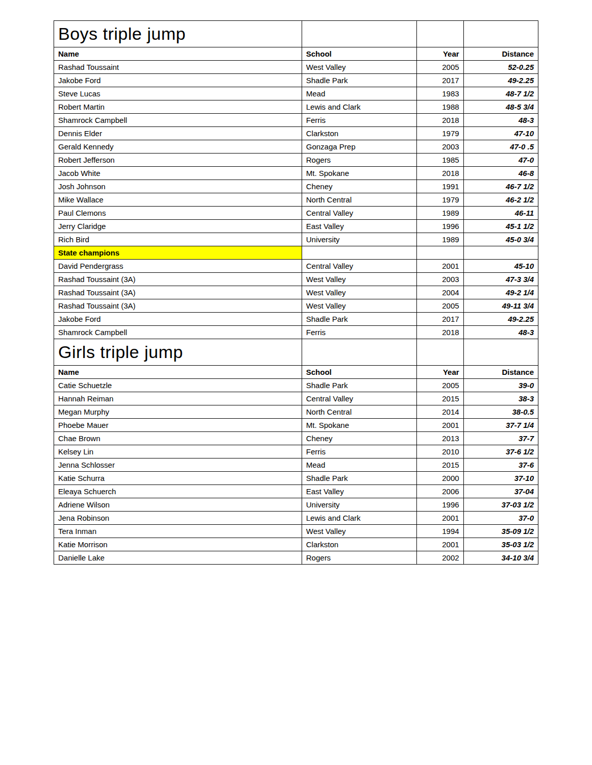| Boys triple jump | | | |
| Name | School | Year | Distance |
| Rashad Toussaint | West Valley | 2005 | 52-0.25 |
| Jakobe Ford | Shadle Park | 2017 | 49-2.25 |
| Steve Lucas | Mead | 1983 | 48-7 1/2 |
| Robert Martin | Lewis and Clark | 1988 | 48-5 3/4 |
| Shamrock Campbell | Ferris | 2018 | 48-3 |
| Dennis Elder | Clarkston | 1979 | 47-10 |
| Gerald Kennedy | Gonzaga Prep | 2003 | 47-0 .5 |
| Robert Jefferson | Rogers | 1985 | 47-0 |
| Jacob White | Mt. Spokane | 2018 | 46-8 |
| Josh Johnson | Cheney | 1991 | 46-7 1/2 |
| Mike Wallace | North Central | 1979 | 46-2 1/2 |
| Paul Clemons | Central Valley | 1989 | 46-11 |
| Jerry Claridge | East Valley | 1996 | 45-1 1/2 |
| Rich Bird | University | 1989 | 45-0 3/4 |
| State champions | | | |
| David Pendergrass | Central Valley | 2001 | 45-10 |
| Rashad Toussaint (3A) | West Valley | 2003 | 47-3 3/4 |
| Rashad Toussaint (3A) | West Valley | 2004 | 49-2 1/4 |
| Rashad Toussaint (3A) | West Valley | 2005 | 49-11 3/4 |
| Jakobe Ford | Shadle Park | 2017 | 49-2.25 |
| Shamrock Campbell | Ferris | 2018 | 48-3 |
| Girls triple jump | | | |
| Name | School | Year | Distance |
| Catie Schuetzle | Shadle Park | 2005 | 39-0 |
| Hannah Reiman | Central Valley | 2015 | 38-3 |
| Megan Murphy | North Central | 2014 | 38-0.5 |
| Phoebe Mauer | Mt. Spokane | 2001 | 37-7 1/4 |
| Chae Brown | Cheney | 2013 | 37-7 |
| Kelsey Lin | Ferris | 2010 | 37-6 1/2 |
| Jenna Schlosser | Mead | 2015 | 37-6 |
| Katie Schurra | Shadle Park | 2000 | 37-10 |
| Eleaya Schuerch | East Valley | 2006 | 37-04 |
| Adriene Wilson | University | 1996 | 37-03 1/2 |
| Jena Robinson | Lewis and Clark | 2001 | 37-0 |
| Tera Inman | West Valley | 1994 | 35-09 1/2 |
| Katie Morrison | Clarkston | 2001 | 35-03 1/2 |
| Danielle Lake | Rogers | 2002 | 34-10 3/4 |